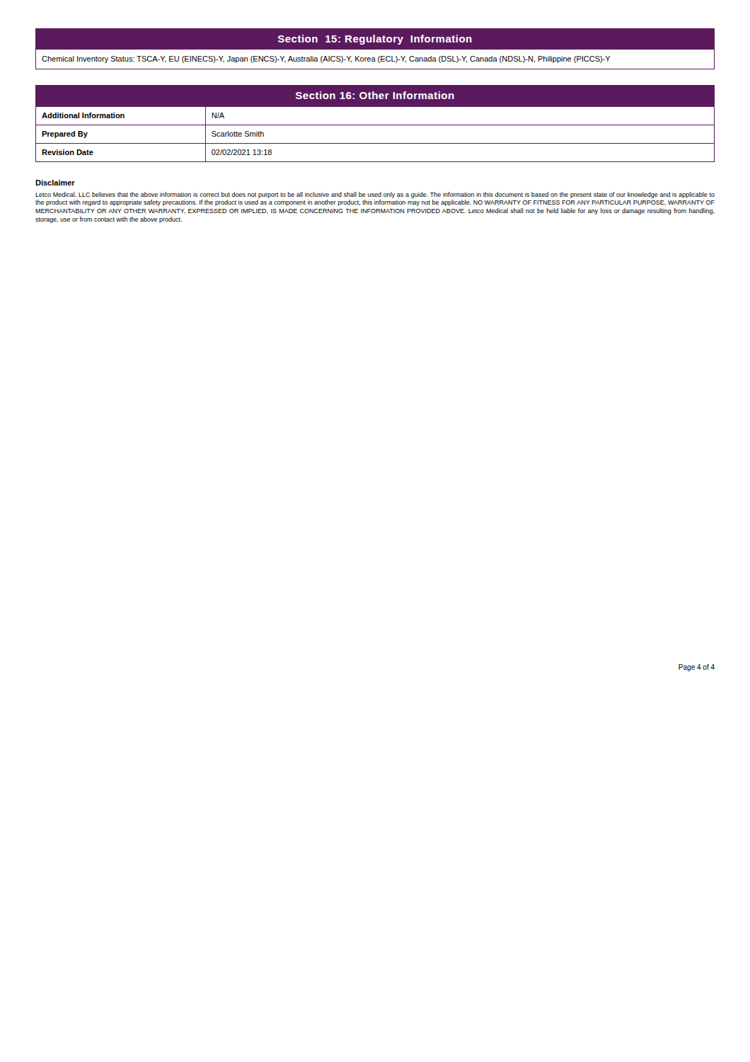Section 15: Regulatory Information
Chemical Inventory Status: TSCA-Y, EU (EINECS)-Y, Japan (ENCS)-Y, Australia (AICS)-Y, Korea (ECL)-Y, Canada (DSL)-Y, Canada (NDSL)-N, Philippine (PICCS)-Y
Section 16: Other Information
| Additional Information | N/A |
| Prepared By | Scarlotte Smith |
| Revision Date | 02/02/2021 13:18 |
Disclaimer
Letco Medical, LLC believes that the above information is correct but does not purport to be all inclusive and shall be used only as a guide. The information in this document is based on the present state of our knowledge and is applicable to the product with regard to appropriate safety precautions. If the product is used as a component in another product, this information may not be applicable. NO WARRANTY OF FITNESS FOR ANY PARTICULAR PURPOSE, WARRANTY OF MERCHANTABILITY OR ANY OTHER WARRANTY, EXPRESSED OR IMPLIED, IS MADE CONCERNING THE INFORMATION PROVIDED ABOVE. Letco Medical shall not be held liable for any loss or damage resulting from handling, storage, use or from contact with the above product.
Page 4 of 4